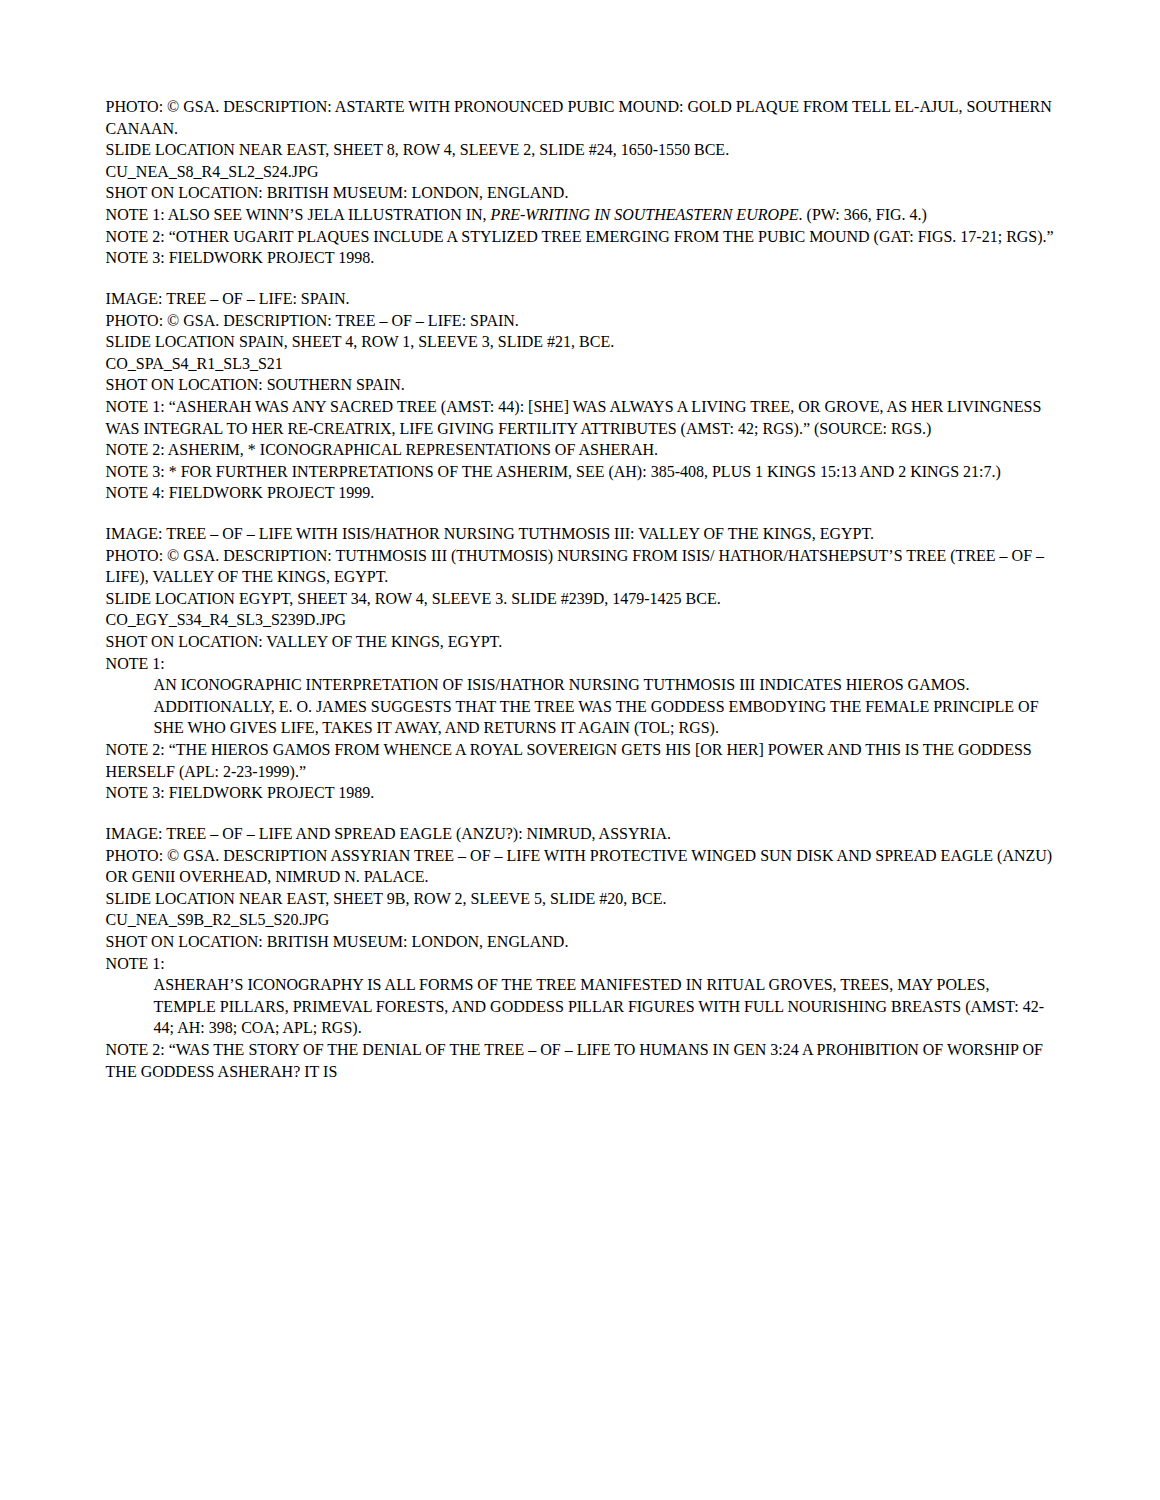PHOTO: © GSA. DESCRIPTION: ASTARTE WITH PRONOUNCED PUBIC MOUND: GOLD PLAQUE FROM TELL EL-AJUL, SOUTHERN CANAAN.
SLIDE LOCATION NEAR EAST, SHEET 8, ROW 4, SLEEVE 2, SLIDE #24, 1650-1550 BCE.
CU_NEA_S8_R4_SL2_S24.jpg
SHOT ON LOCATION: BRITISH MUSEUM: LONDON, ENGLAND.
NOTE 1: ALSO SEE WINN’S JELA ILLUSTRATION IN, PRE-WRITING IN SOUTHEASTERN EUROPE. (PW: 366, FIG. 4.)
NOTE 2: “OTHER UGARIT PLAQUES INCLUDE A STYLIZED TREE EMERGING FROM THE PUBIC MOUND (GAT: FIGS. 17-21; RGS).”
NOTE 3: FIELDWORK PROJECT 1998.
IMAGE: TREE – OF – LIFE: SPAIN.
PHOTO: © GSA. DESCRIPTION: TREE – OF – LIFE: SPAIN.
SLIDE LOCATION SPAIN, SHEET 4, ROW 1, SLEEVE 3, SLIDE #21, BCE.
CO_SPA_S4_R1_SL3_S21
SHOT ON LOCATION: SOUTHERN SPAIN.
NOTE 1: “ASHERAH WAS ANY SACRED TREE (AMST: 44): [SHE] WAS ALWAYS A LIVING TREE, OR GROVE, AS HER LIVINGNESS WAS INTEGRAL TO HER RE-CREATRIX, LIFE GIVING FERTILITY ATTRIBUTES (AMST: 42; RGS).” (SOURCE: RGS.)
NOTE 2: ASHERIM, * ICONOGRAPHICAL REPRESENTATIONS OF ASHERAH.
NOTE 3: * FOR FURTHER INTERPRETATIONS OF THE ASHERIM, SEE (AH): 385-408, PLUS 1 KINGS 15:13 AND 2 KINGS 21:7.)
NOTE 4: FIELDWORK PROJECT 1999.
IMAGE: TREE – OF – LIFE WITH ISIS/HATHOR NURSING TUTHMOSIS III: VALLEY OF THE KINGS, EGYPT.
PHOTO: © GSA. DESCRIPTION: TUTHMOSIS III (THUTMOSIS) NURSING FROM ISIS/ HATHOR/HATSHEPSUT’S TREE (TREE – OF – LIFE), VALLEY OF THE KINGS, EGYPT.
SLIDE LOCATION EGYPT, SHEET 34, ROW 4, SLEEVE 3. SLIDE #239d, 1479-1425 BCE.
CO_EGY_S34_R4_SL3_S239d.jpg
SHOT ON LOCATION: VALLEY OF THE KINGS, EGYPT.
NOTE 1:
AN ICONOGRAPHIC INTERPRETATION OF ISIS/HATHOR NURSING TUTHMOSIS III INDICATES HIEROS GAMOS. ADDITIONALLY, E. O. JAMES SUGGESTS THAT THE TREE WAS THE GODDESS EMBODYING THE FEMALE PRINCIPLE OF SHE WHO GIVES LIFE, TAKES IT AWAY, AND RETURNS IT AGAIN (TOL; RGS).
NOTE 2: “THE HIEROS GAMOS FROM WHENCE A ROYAL SOVEREIGN GETS HIS [OR HER] POWER AND THIS IS THE GODDESS HERSELF (APL: 2-23-1999).”
NOTE 3: FIELDWORK PROJECT 1989.
IMAGE: TREE – OF – LIFE AND SPREAD EAGLE (ANZU?): NIMRUD, ASSYRIA.
PHOTO: © GSA. DESCRIPTION ASSYRIAN TREE – OF – LIFE WITH PROTECTIVE WINGED SUN DISK AND SPREAD EAGLE (ANZU) OR GENII OVERHEAD, NIMRUD N. PALACE.
SLIDE LOCATION NEAR EAST, SHEET 9B, ROW 2, SLEEVE 5, SLIDE #20, BCE.
CU_NEA_S9B_R2_SL5_S20.jpg
SHOT ON LOCATION: BRITISH MUSEUM: LONDON, ENGLAND.
NOTE 1:
ASHERAH’S ICONOGRAPHY IS ALL FORMS OF THE TREE MANIFESTED IN RITUAL GROVES, TREES, MAY POLES, TEMPLE PILLARS, PRIMEVAL FORESTS, AND GODDESS PILLAR FIGURES WITH FULL NOURISHING BREASTS (AMST: 42-44; AH: 398; COA; APL; RGS).
NOTE 2: “WAS THE STORY OF THE DENIAL OF THE TREE – OF – LIFE TO HUMANS IN GEN 3:24 A PROHIBITION OF WORSHIP OF THE GODDESS ASHERAH? IT IS